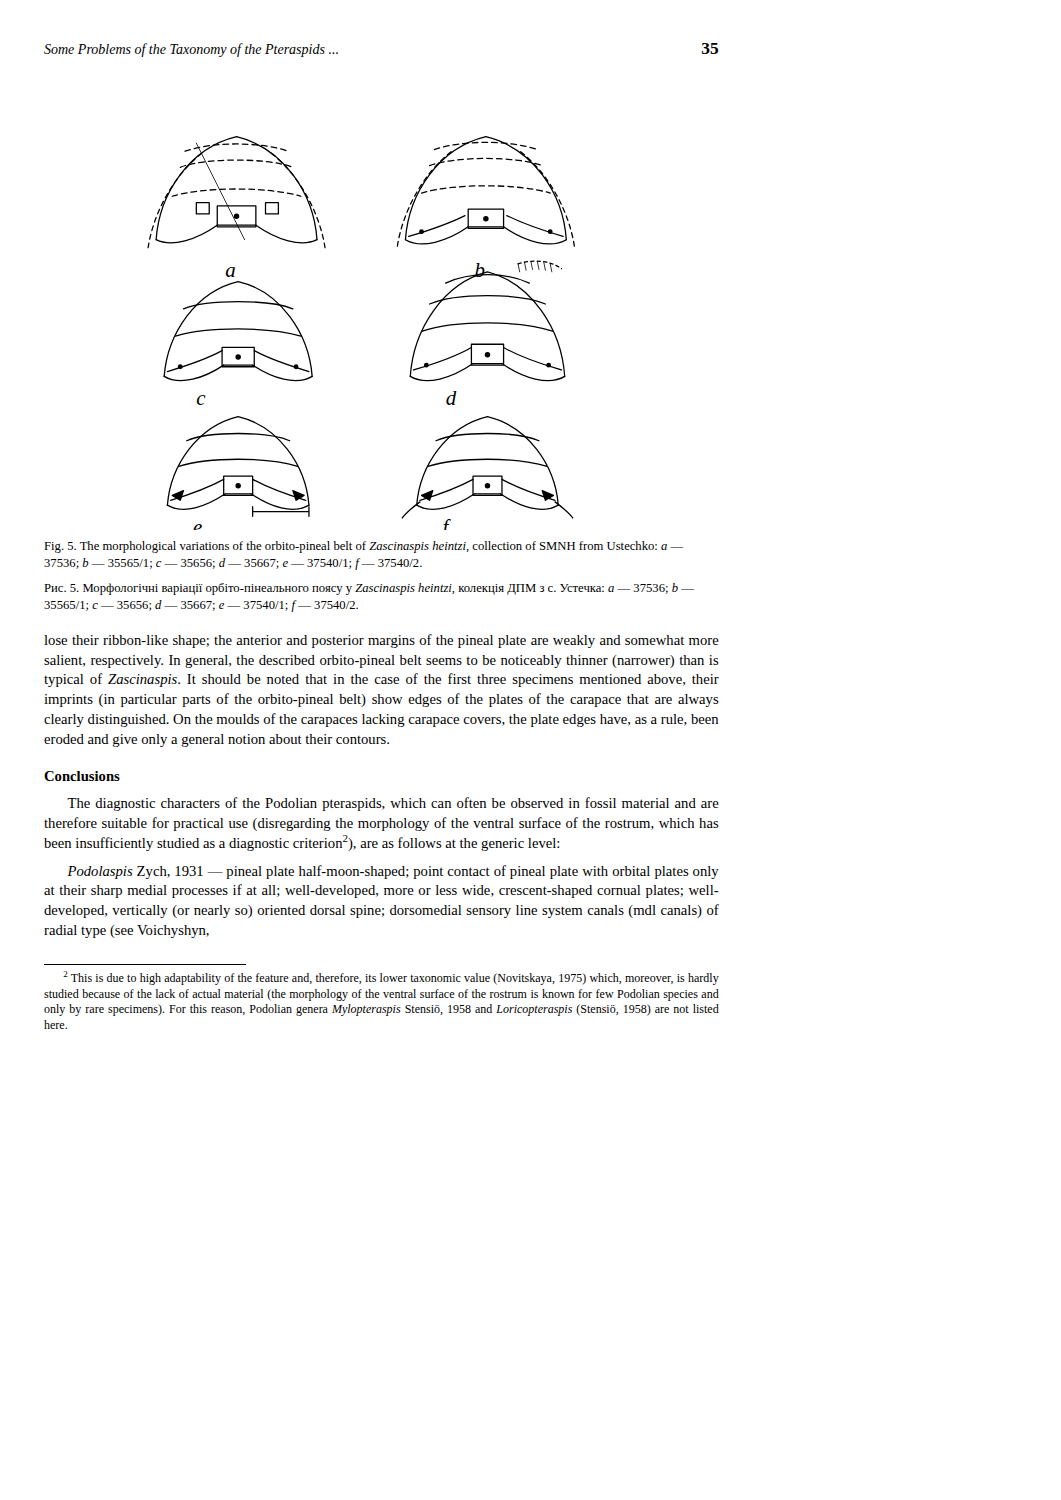Some Problems of the Taxonomy of the Pteraspids ... 35
a b c d e f
Fig. 5. The morphological variations of the orbito-pineal belt of Zascinaspis heintzi, collection of SMNH from Ustechko: a — 37536; b — 35565/1; c — 35656; d — 35667; e — 37540/1; f — 37540/2.
Рис. 5. Морфологічні варіації орбіто-пінеального поясу у Zascinaspis heintzi, колекція ДПМ з с. Устечка: a — 37536; b — 35565/1; c — 35656; d — 35667; e — 37540/1; f — 37540/2.
lose their ribbon-like shape; the anterior and posterior margins of the pineal plate are weakly and somewhat more salient, respectively. In general, the described orbito-pineal belt seems to be noticeably thinner (narrower) than is typical of Zascinaspis. It should be noted that in the case of the first three specimens mentioned above, their imprints (in particular parts of the orbito-pineal belt) show edges of the plates of the carapace that are always clearly distinguished. On the moulds of the carapaces lacking carapace covers, the plate edges have, as a rule, been eroded and give only a general notion about their contours.
Conclusions
The diagnostic characters of the Podolian pteraspids, which can often be observed in fossil material and are therefore suitable for practical use (disregarding the morphology of the ventral surface of the rostrum, which has been insufficiently studied as a diagnostic criterion2), are as follows at the generic level:
Podolaspis Zych, 1931 — pineal plate half-moon-shaped; point contact of pineal plate with orbital plates only at their sharp medial processes if at all; well-developed, more or less wide, crescent-shaped cornual plates; well-developed, vertically (or nearly so) oriented dorsal spine; dorsomedial sensory line system canals (mdl canals) of radial type (see Voichyshyn,
2 This is due to high adaptability of the feature and, therefore, its lower taxonomic value (Novitskaya, 1975) which, moreover, is hardly studied because of the lack of actual material (the morphology of the ventral surface of the rostrum is known for few Podolian species and only by rare specimens). For this reason, Podolian genera Mylopteraspis Stensiö, 1958 and Loricopteraspis (Stensiö, 1958) are not listed here.